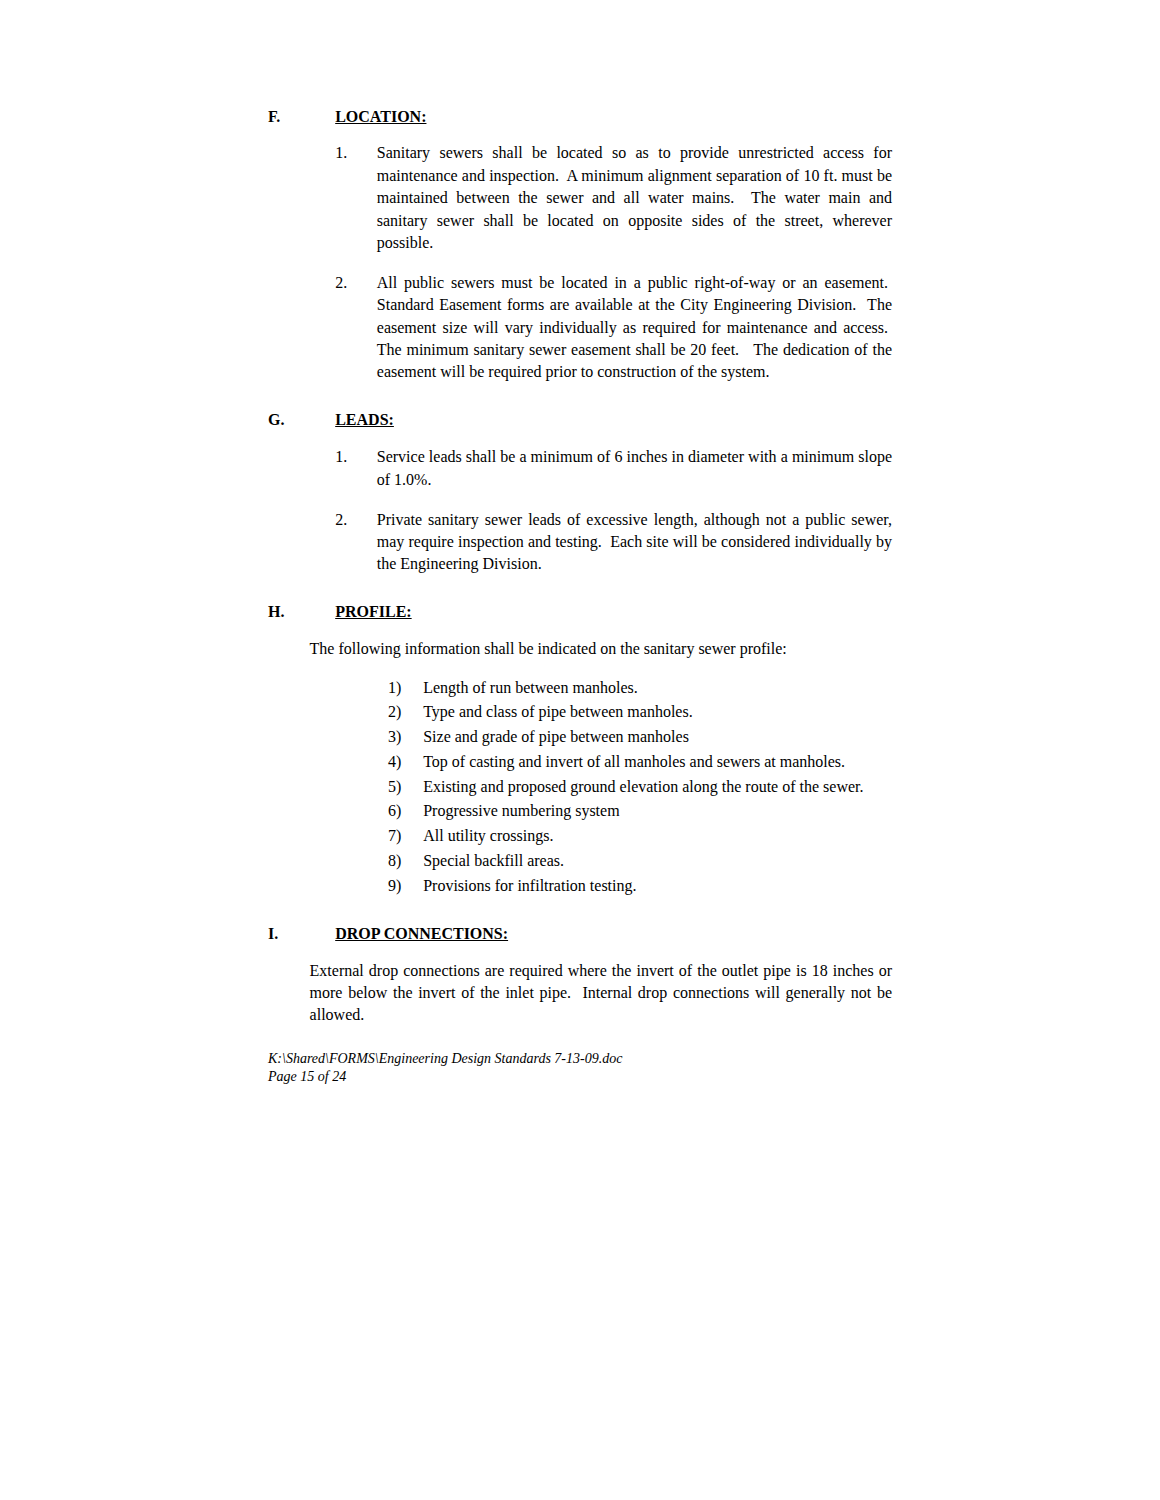F. LOCATION:
1. Sanitary sewers shall be located so as to provide unrestricted access for maintenance and inspection. A minimum alignment separation of 10 ft. must be maintained between the sewer and all water mains. The water main and sanitary sewer shall be located on opposite sides of the street, wherever possible.
2. All public sewers must be located in a public right-of-way or an easement. Standard Easement forms are available at the City Engineering Division. The easement size will vary individually as required for maintenance and access. The minimum sanitary sewer easement shall be 20 feet. The dedication of the easement will be required prior to construction of the system.
G. LEADS:
1. Service leads shall be a minimum of 6 inches in diameter with a minimum slope of 1.0%.
2. Private sanitary sewer leads of excessive length, although not a public sewer, may require inspection and testing. Each site will be considered individually by the Engineering Division.
H. PROFILE:
The following information shall be indicated on the sanitary sewer profile:
1) Length of run between manholes.
2) Type and class of pipe between manholes.
3) Size and grade of pipe between manholes
4) Top of casting and invert of all manholes and sewers at manholes.
5) Existing and proposed ground elevation along the route of the sewer.
6) Progressive numbering system
7) All utility crossings.
8) Special backfill areas.
9) Provisions for infiltration testing.
I. DROP CONNECTIONS:
External drop connections are required where the invert of the outlet pipe is 18 inches or more below the invert of the inlet pipe. Internal drop connections will generally not be allowed.
K:\Shared\FORMS\Engineering Design Standards 7-13-09.doc
Page 15 of 24